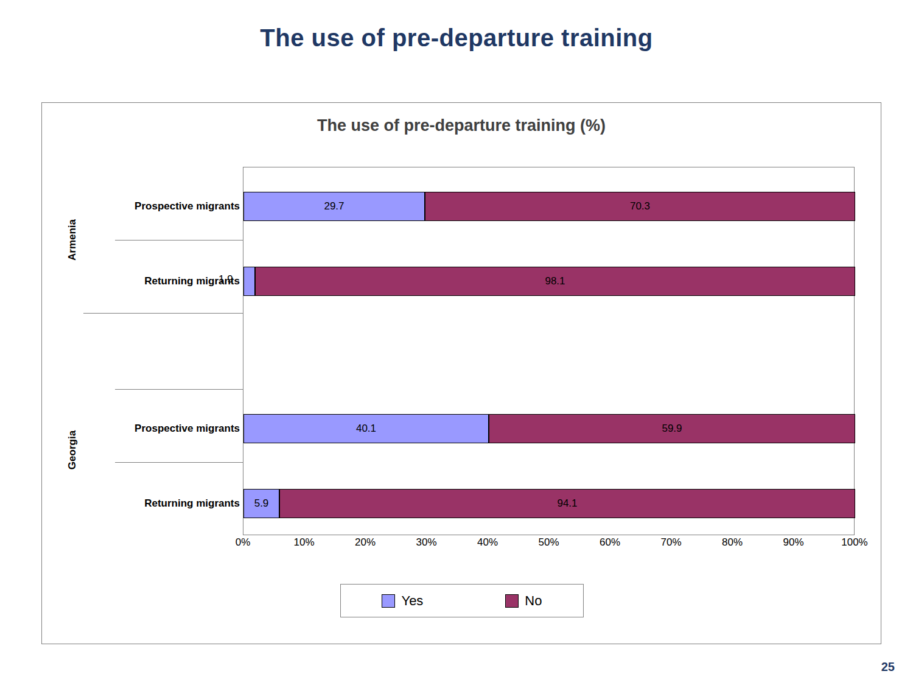The use of pre-departure training
The use of pre-departure training (%)
Armenia
Georgia
Prospective migrants
Returning migrants
Prospective migrants
Returning migrants
29.7
70.3
98.1
40.1
59.9
5.9
94.1
1.9
0%
10%
20%
30%
40%
50%
60%
70%
80%
90%
100%
Yes
No
25